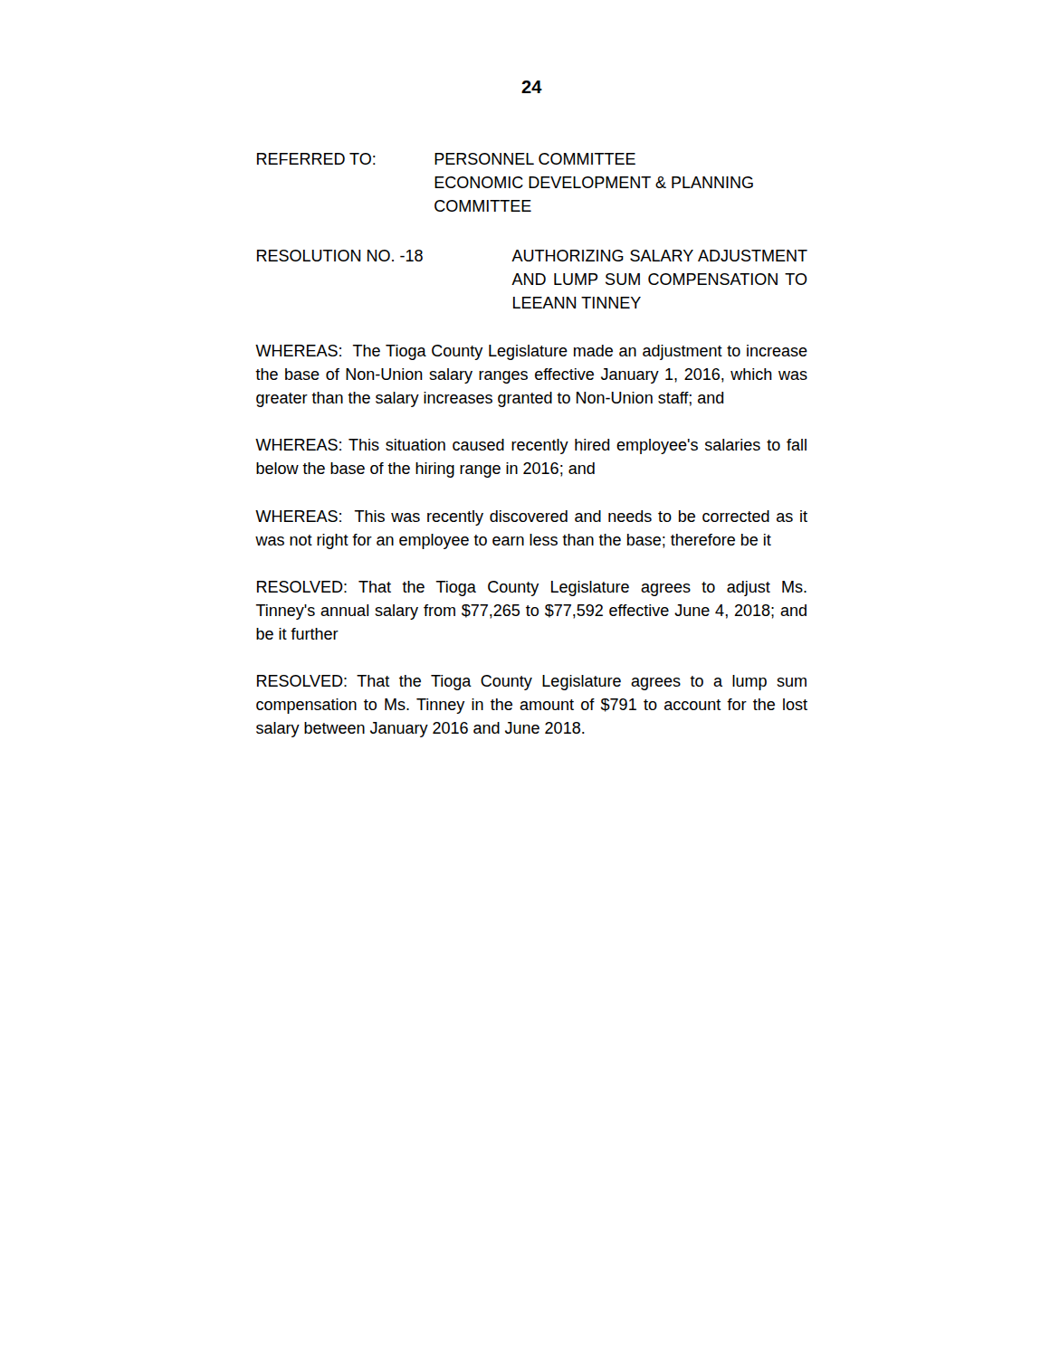24
REFERRED TO:
PERSONNEL COMMITTEE
ECONOMIC DEVELOPMENT & PLANNING COMMITTEE
RESOLUTION NO. -18
AUTHORIZING SALARY ADJUSTMENT AND LUMP SUM COMPENSATION TO LEEANN TINNEY
WHEREAS: The Tioga County Legislature made an adjustment to increase the base of Non-Union salary ranges effective January 1, 2016, which was greater than the salary increases granted to Non-Union staff; and
WHEREAS: This situation caused recently hired employee's salaries to fall below the base of the hiring range in 2016; and
WHEREAS: This was recently discovered and needs to be corrected as it was not right for an employee to earn less than the base; therefore be it
RESOLVED: That the Tioga County Legislature agrees to adjust Ms. Tinney's annual salary from $77,265 to $77,592 effective June 4, 2018; and be it further
RESOLVED: That the Tioga County Legislature agrees to a lump sum compensation to Ms. Tinney in the amount of $791 to account for the lost salary between January 2016 and June 2018.